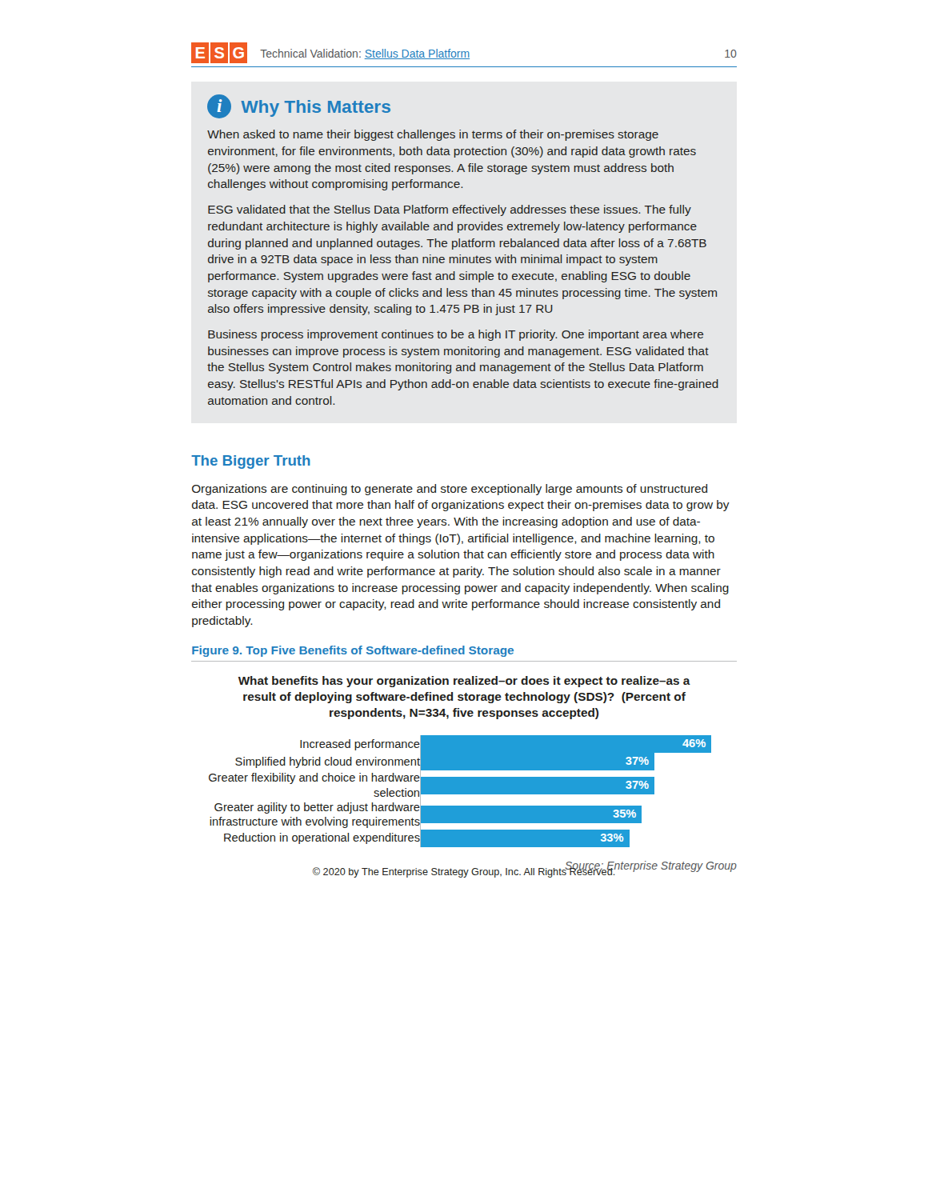ESG
Technical Validation: Stellus Data Platform
10
i
Why This Matters
When asked to name their biggest challenges in terms of their on-premises storage environment, for file environments, both data protection (30%) and rapid data growth rates (25%) were among the most cited responses. A file storage system must address both challenges without compromising performance.
ESG validated that the Stellus Data Platform effectively addresses these issues. The fully redundant architecture is highly available and provides extremely low-latency performance during planned and unplanned outages. The platform rebalanced data after loss of a 7.68TB drive in a 92TB data space in less than nine minutes with minimal impact to system performance. System upgrades were fast and simple to execute, enabling ESG to double storage capacity with a couple of clicks and less than 45 minutes processing time. The system also offers impressive density, scaling to 1.475 PB in just 17 RU
Business process improvement continues to be a high IT priority. One important area where businesses can improve process is system monitoring and management. ESG validated that the Stellus System Control makes monitoring and management of the Stellus Data Platform easy. Stellus's RESTful APIs and Python add-on enable data scientists to execute fine-grained automation and control.
The Bigger Truth
Organizations are continuing to generate and store exceptionally large amounts of unstructured data. ESG uncovered that more than half of organizations expect their on-premises data to grow by at least 21% annually over the next three years. With the increasing adoption and use of data-intensive applications—the internet of things (IoT), artificial intelligence, and machine learning, to name just a few—organizations require a solution that can efficiently store and process data with consistently high read and write performance at parity. The solution should also scale in a manner that enables organizations to increase processing power and capacity independently. When scaling either processing power or capacity, read and write performance should increase consistently and predictably.
Figure 9. Top Five Benefits of Software-defined Storage
What benefits has your organization realized–or does it expect to realize–as a result of deploying software-defined storage technology (SDS)? (Percent of respondents, N=334, five responses accepted)
| Increased performance | 46% |
| Simplified hybrid cloud environment | 37% |
| Greater flexibility and choice in hardware selection | 37% |
| Greater agility to better adjust hardware infrastructure with evolving requirements | 35% |
| Reduction in operational expenditures | 33% |
Source: Enterprise Strategy Group
© 2020 by The Enterprise Strategy Group, Inc. All Rights Reserved.